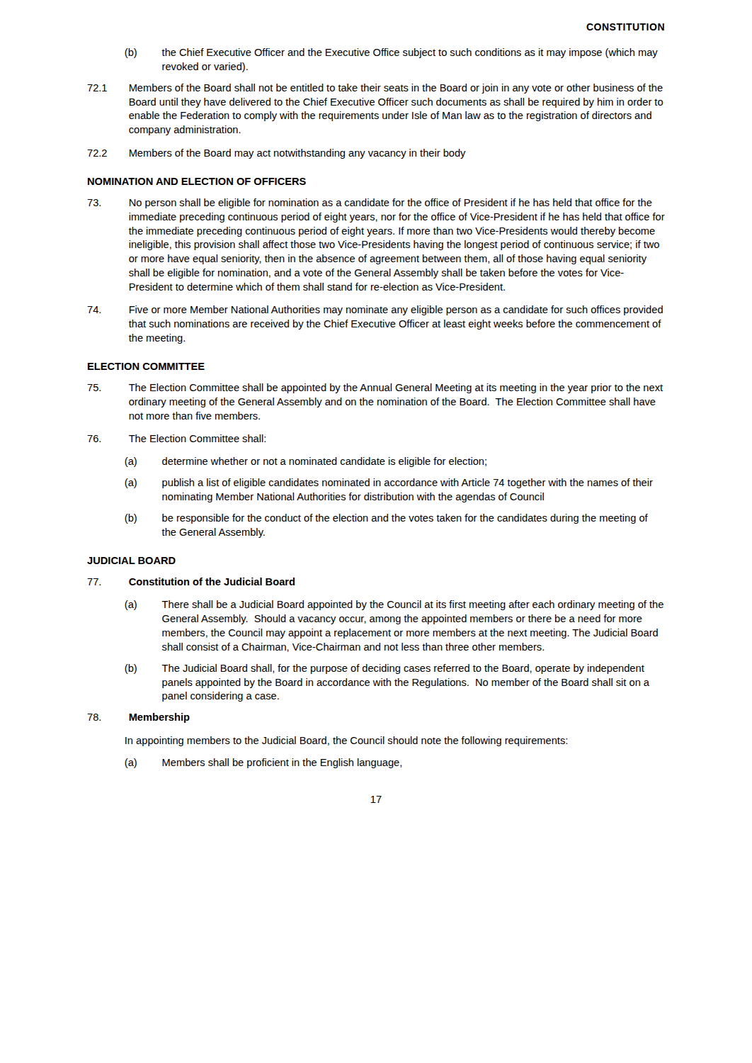CONSTITUTION
(b)
the Chief Executive Officer and the Executive Office subject to such conditions as it may impose (which may revoked or varied).
72.1
Members of the Board shall not be entitled to take their seats in the Board or join in any vote or other business of the Board until they have delivered to the Chief Executive Officer such documents as shall be required by him in order to enable the Federation to comply with the requirements under Isle of Man law as to the registration of directors and company administration.
72.2
Members of the Board may act notwithstanding any vacancy in their body
Nomination and Election of Officers
73.
No person shall be eligible for nomination as a candidate for the office of President if he has held that office for the immediate preceding continuous period of eight years, nor for the office of Vice-President if he has held that office for the immediate preceding continuous period of eight years. If more than two Vice-Presidents would thereby become ineligible, this provision shall affect those two Vice-Presidents having the longest period of continuous service; if two or more have equal seniority, then in the absence of agreement between them, all of those having equal seniority shall be eligible for nomination, and a vote of the General Assembly shall be taken before the votes for Vice-President to determine which of them shall stand for re-election as Vice-President.
74.
Five or more Member National Authorities may nominate any eligible person as a candidate for such offices provided that such nominations are received by the Chief Executive Officer at least eight weeks before the commencement of the meeting.
Election Committee
75.
The Election Committee shall be appointed by the Annual General Meeting at its meeting in the year prior to the next ordinary meeting of the General Assembly and on the nomination of the Board. The Election Committee shall have not more than five members.
76.
The Election Committee shall:
(a)
determine whether or not a nominated candidate is eligible for election;
(a)
publish a list of eligible candidates nominated in accordance with Article 74 together with the names of their nominating Member National Authorities for distribution with the agendas of Council
(b)
be responsible for the conduct of the election and the votes taken for the candidates during the meeting of the General Assembly.
Judicial Board
77.
Constitution of the Judicial Board
(a)
There shall be a Judicial Board appointed by the Council at its first meeting after each ordinary meeting of the General Assembly. Should a vacancy occur, among the appointed members or there be a need for more members, the Council may appoint a replacement or more members at the next meeting. The Judicial Board shall consist of a Chairman, Vice-Chairman and not less than three other members.
(b)
The Judicial Board shall, for the purpose of deciding cases referred to the Board, operate by independent panels appointed by the Board in accordance with the Regulations. No member of the Board shall sit on a panel considering a case.
78.
Membership
In appointing members to the Judicial Board, the Council should note the following requirements:
(a)
Members shall be proficient in the English language,
17